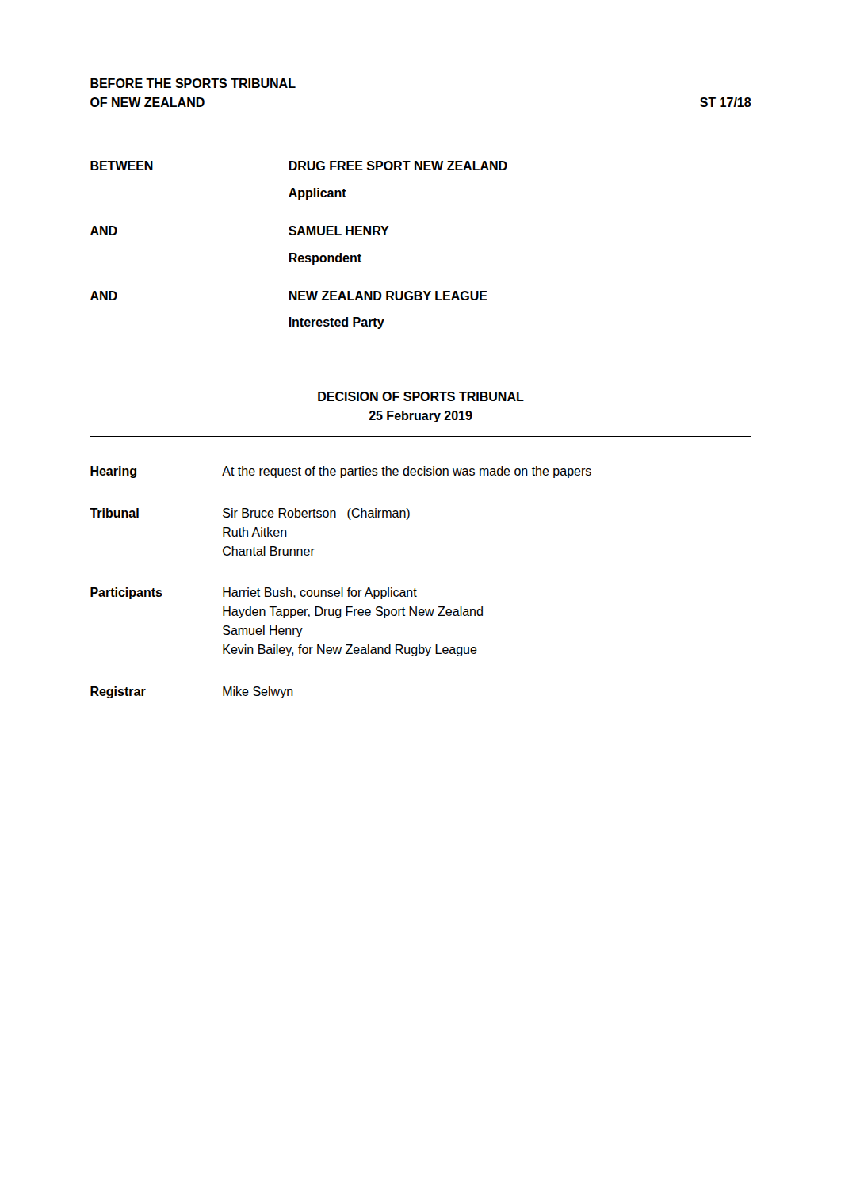BEFORE THE SPORTS TRIBUNAL
OF NEW ZEALAND
ST 17/18
| BETWEEN | DRUG FREE SPORT NEW ZEALAND |
| | Applicant |
| AND | SAMUEL HENRY |
| | Respondent |
| AND | NEW ZEALAND RUGBY LEAGUE |
| | Interested Party |
DECISION OF SPORTS TRIBUNAL
25 February 2019
| Hearing | At the request of the parties the decision was made on the papers |
| Tribunal | Sir Bruce Robertson (Chairman) Ruth Aitken Chantal Brunner |
| Participants | Harriet Bush, counsel for Applicant Hayden Tapper, Drug Free Sport New Zealand Samuel Henry Kevin Bailey, for New Zealand Rugby League |
| Registrar | Mike Selwyn |